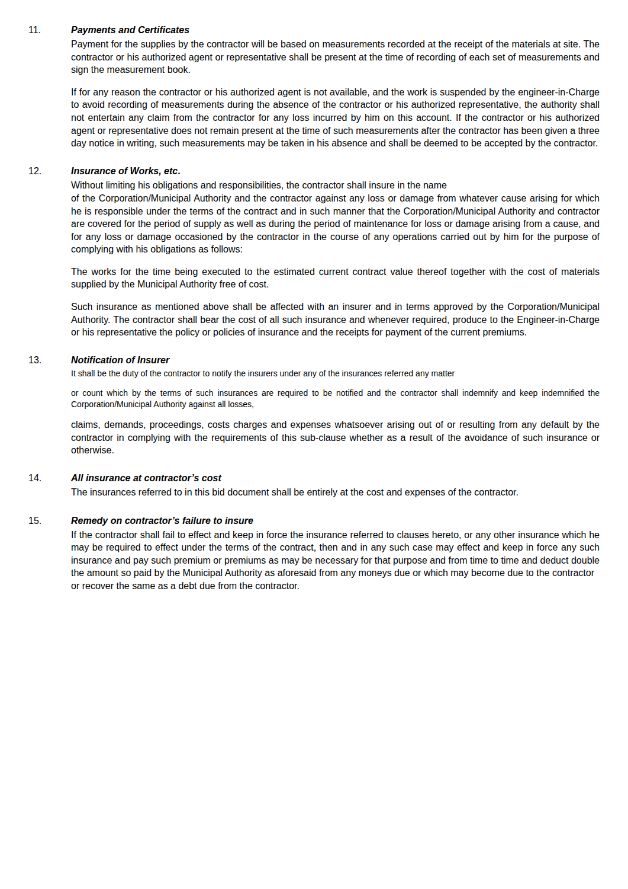Payments and Certificates
Payment for the supplies by the contractor will be based on measurements recorded at the receipt of the materials at site. The contractor or his authorized agent or representative shall be present at the time of recording of each set of measurements and sign the measurement book.
If for any reason the contractor or his authorized agent is not available, and the work is suspended by the engineer-in-Charge to avoid recording of measurements during the absence of the contractor or his authorized representative, the authority shall not entertain any claim from the contractor for any loss incurred by him on this account. If the contractor or his authorized agent or representative does not remain present at the time of such measurements after the contractor has been given a three day notice in writing, such measurements may be taken in his absence and shall be deemed to be accepted by the contractor.
Insurance of Works, etc.
Without limiting his obligations and responsibilities, the contractor shall insure in the name
of the Corporation/Municipal Authority and the contractor against any loss or damage from whatever cause arising for which he is responsible under the terms of the contract and in such manner that the Corporation/Municipal Authority and contractor are covered for the period of supply as well as during the period of maintenance for loss or damage arising from a cause, and for any loss or damage occasioned by the contractor in the course of any operations carried out by him for the purpose of complying with his obligations as follows:
The works for the time being executed to the estimated current contract value thereof together with the cost of materials supplied by the Municipal Authority free of cost.
Such insurance as mentioned above shall be affected with an insurer and in terms approved by the Corporation/Municipal Authority. The contractor shall bear the cost of all such insurance and whenever required, produce to the Engineer-in-Charge or his representative the policy or policies of insurance and the receipts for payment of the current premiums.
Notification of Insurer
It shall be the duty of the contractor to notify the insurers under any of the insurances referred any matter
or count which by the terms of such insurances are required to be notified and the contractor shall indemnify and keep indemnified the Corporation/Municipal Authority against all losses,
claims, demands, proceedings, costs charges and expenses whatsoever arising out of or resulting from any default by the contractor in complying with the requirements of this sub-clause whether as a result of the avoidance of such insurance or otherwise.
All insurance at contractor’s cost
The insurances referred to in this bid document shall be entirely at the cost and expenses of the contractor.
Remedy on contractor’s failure to insure
If the contractor shall fail to effect and keep in force the insurance referred to clauses hereto, or any other insurance which he may be required to effect under the terms of the contract, then and in any such case may effect and keep in force any such insurance and pay such premium or premiums as may be necessary for that purpose and from time to time and deduct double the amount so paid by the Municipal Authority as aforesaid from any moneys due or which may become due to the contractor
or recover the same as a debt due from the contractor.